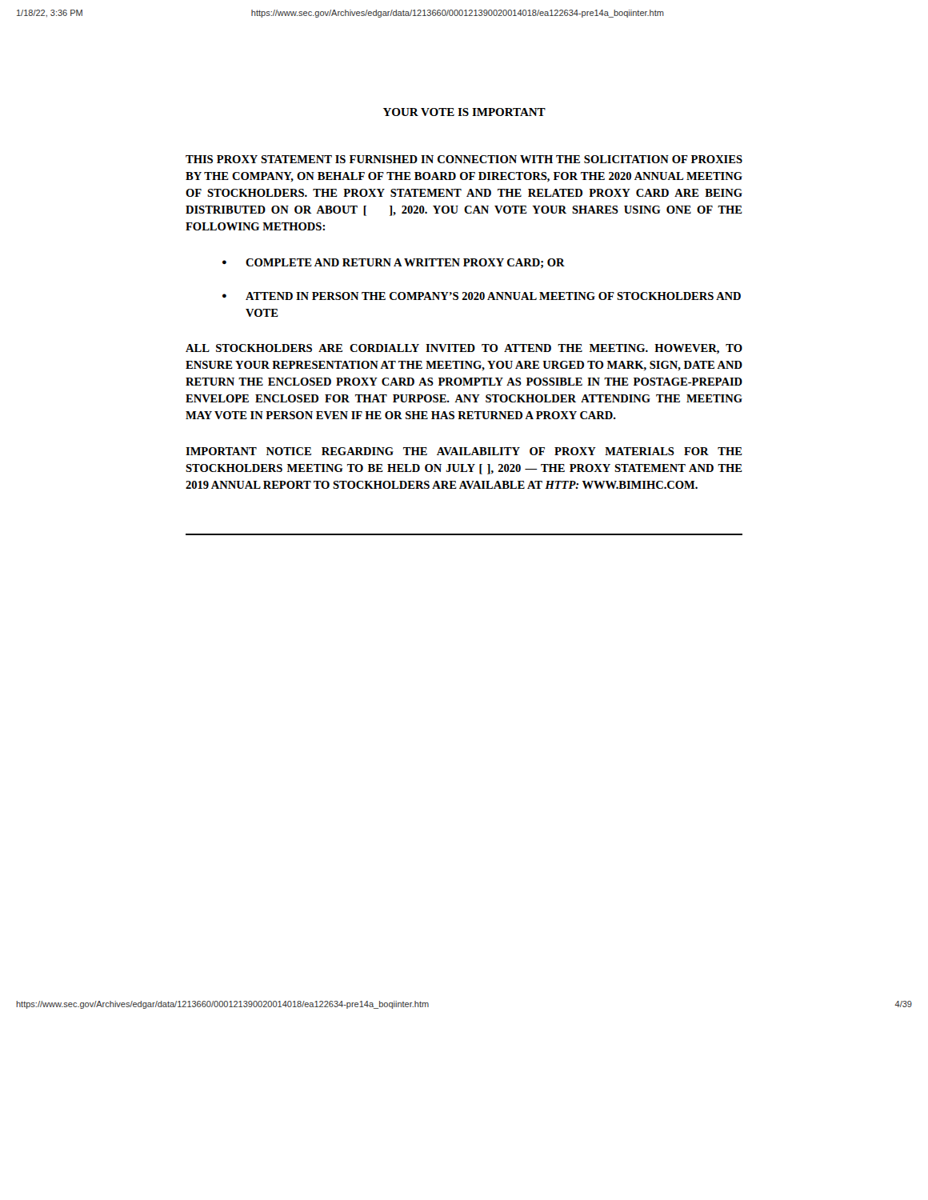1/18/22, 3:36 PM
https://www.sec.gov/Archives/edgar/data/1213660/000121390020014018/ea122634-pre14a_boqiinter.htm
YOUR VOTE IS IMPORTANT
THIS PROXY STATEMENT IS FURNISHED IN CONNECTION WITH THE SOLICITATION OF PROXIES BY THE COMPANY, ON BEHALF OF THE BOARD OF DIRECTORS, FOR THE 2020 ANNUAL MEETING OF STOCKHOLDERS. THE PROXY STATEMENT AND THE RELATED PROXY CARD ARE BEING DISTRIBUTED ON OR ABOUT [ ], 2020. YOU CAN VOTE YOUR SHARES USING ONE OF THE FOLLOWING METHODS:
COMPLETE AND RETURN A WRITTEN PROXY CARD; OR
ATTEND IN PERSON THE COMPANY’S 2020 ANNUAL MEETING OF STOCKHOLDERS AND VOTE
ALL STOCKHOLDERS ARE CORDIALLY INVITED TO ATTEND THE MEETING. HOWEVER, TO ENSURE YOUR REPRESENTATION AT THE MEETING, YOU ARE URGED TO MARK, SIGN, DATE AND RETURN THE ENCLOSED PROXY CARD AS PROMPTLY AS POSSIBLE IN THE POSTAGE-PREPAID ENVELOPE ENCLOSED FOR THAT PURPOSE. ANY STOCKHOLDER ATTENDING THE MEETING MAY VOTE IN PERSON EVEN IF HE OR SHE HAS RETURNED A PROXY CARD.
IMPORTANT NOTICE REGARDING THE AVAILABILITY OF PROXY MATERIALS FOR THE STOCKHOLDERS MEETING TO BE HELD ON JULY [ ], 2020 — THE PROXY STATEMENT AND THE 2019 ANNUAL REPORT TO STOCKHOLDERS ARE AVAILABLE AT HTTP: WWW.BIMIHC.COM.
https://www.sec.gov/Archives/edgar/data/1213660/000121390020014018/ea122634-pre14a_boqiinter.htm
4/39